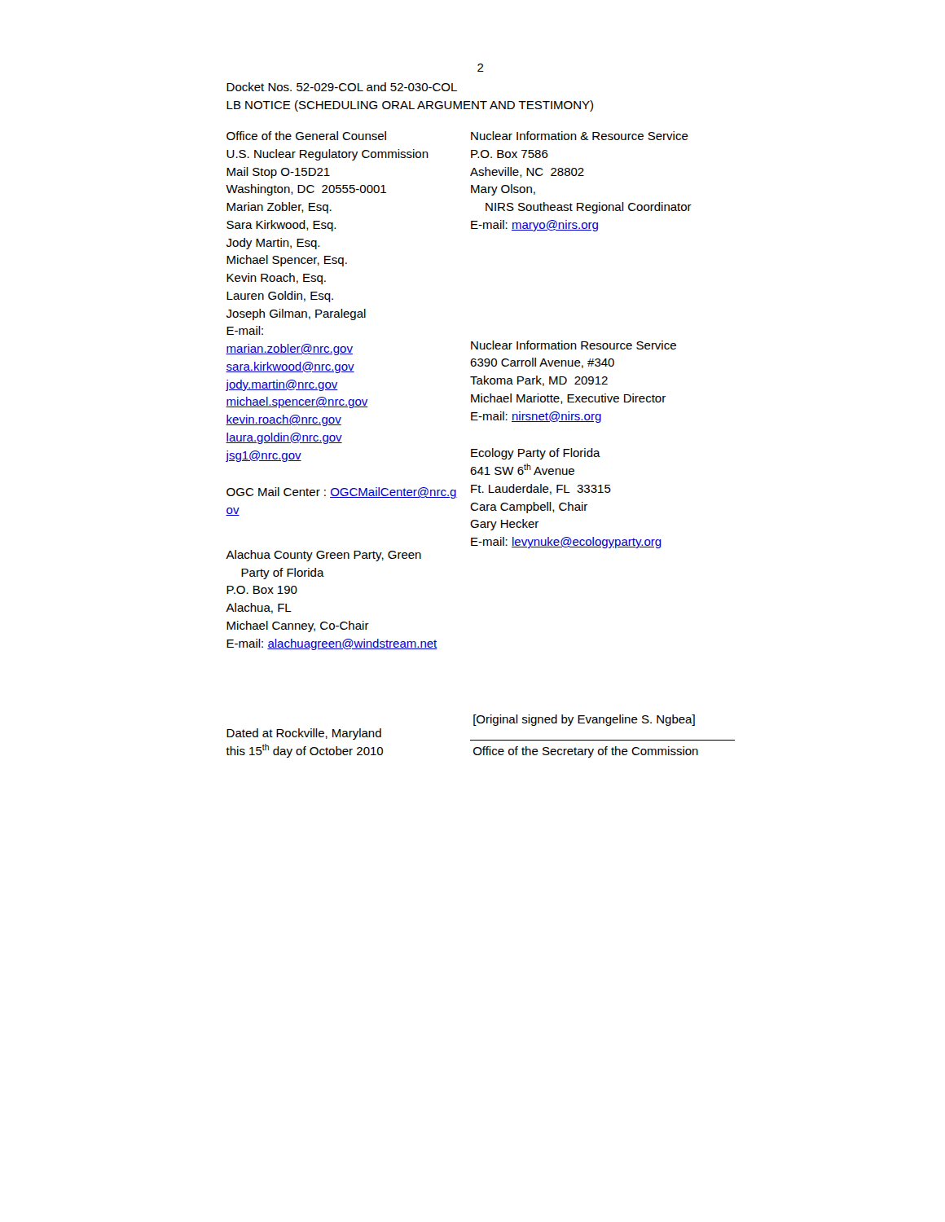2
Docket Nos. 52-029-COL and 52-030-COL
LB NOTICE (SCHEDULING ORAL ARGUMENT AND TESTIMONY)
Office of the General Counsel
U.S. Nuclear Regulatory Commission
Mail Stop O-15D21
Washington, DC 20555-0001
Marian Zobler, Esq.
Sara Kirkwood, Esq.
Jody Martin, Esq.
Michael Spencer, Esq.
Kevin Roach, Esq.
Lauren Goldin, Esq.
Joseph Gilman, Paralegal
E-mail:
marian.zobler@nrc.gov
sara.kirkwood@nrc.gov
jody.martin@nrc.gov
michael.spencer@nrc.gov
kevin.roach@nrc.gov
laura.goldin@nrc.gov
jsg1@nrc.gov
OGC Mail Center : OGCMailCenter@nrc.gov
Alachua County Green Party, Green
Party of Florida
P.O. Box 190
Alachua, FL
Michael Canney, Co-Chair
E-mail: alachuagreen@windstream.net
Nuclear Information & Resource Service
P.O. Box 7586
Asheville, NC 28802
Mary Olson,
NIRS Southeast Regional Coordinator
E-mail: maryo@nirs.org
Nuclear Information Resource Service
6390 Carroll Avenue, #340
Takoma Park, MD 20912
Michael Mariotte, Executive Director
E-mail: nirsnet@nirs.org
Ecology Party of Florida
641 SW 6th Avenue
Ft. Lauderdale, FL 33315
Cara Campbell, Chair
Gary Hecker
E-mail: levynuke@ecologyparty.org
Dated at Rockville, Maryland
this 15th day of October 2010
[Original signed by Evangeline S. Ngbea]
Office of the Secretary of the Commission